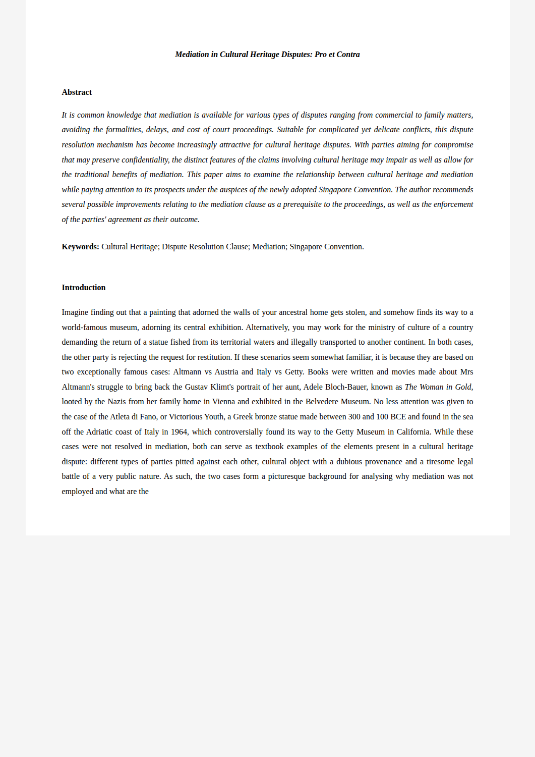Mediation in Cultural Heritage Disputes: Pro et Contra
Abstract
It is common knowledge that mediation is available for various types of disputes ranging from commercial to family matters, avoiding the formalities, delays, and cost of court proceedings. Suitable for complicated yet delicate conflicts, this dispute resolution mechanism has become increasingly attractive for cultural heritage disputes. With parties aiming for compromise that may preserve confidentiality, the distinct features of the claims involving cultural heritage may impair as well as allow for the traditional benefits of mediation. This paper aims to examine the relationship between cultural heritage and mediation while paying attention to its prospects under the auspices of the newly adopted Singapore Convention. The author recommends several possible improvements relating to the mediation clause as a prerequisite to the proceedings, as well as the enforcement of the parties' agreement as their outcome.
Keywords: Cultural Heritage; Dispute Resolution Clause; Mediation; Singapore Convention.
Introduction
Imagine finding out that a painting that adorned the walls of your ancestral home gets stolen, and somehow finds its way to a world-famous museum, adorning its central exhibition. Alternatively, you may work for the ministry of culture of a country demanding the return of a statue fished from its territorial waters and illegally transported to another continent. In both cases, the other party is rejecting the request for restitution. If these scenarios seem somewhat familiar, it is because they are based on two exceptionally famous cases: Altmann vs Austria and Italy vs Getty. Books were written and movies made about Mrs Altmann's struggle to bring back the Gustav Klimt's portrait of her aunt, Adele Bloch-Bauer, known as The Woman in Gold, looted by the Nazis from her family home in Vienna and exhibited in the Belvedere Museum. No less attention was given to the case of the Atleta di Fano, or Victorious Youth, a Greek bronze statue made between 300 and 100 BCE and found in the sea off the Adriatic coast of Italy in 1964, which controversially found its way to the Getty Museum in California. While these cases were not resolved in mediation, both can serve as textbook examples of the elements present in a cultural heritage dispute: different types of parties pitted against each other, cultural object with a dubious provenance and a tiresome legal battle of a very public nature. As such, the two cases form a picturesque background for analysing why mediation was not employed and what are the